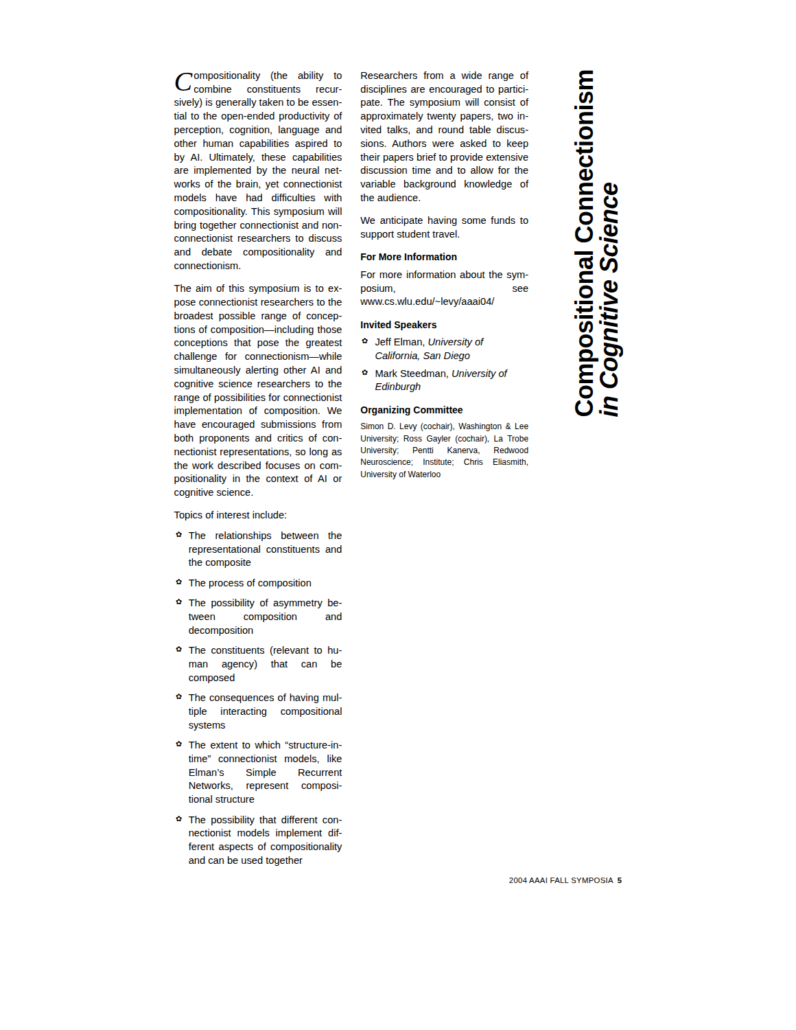Compositionality (the ability to combine constituents recursively) is generally taken to be essential to the open-ended productivity of perception, cognition, language and other human capabilities aspired to by AI. Ultimately, these capabilities are implemented by the neural networks of the brain, yet connectionist models have had difficulties with compositionality. This symposium will bring together connectionist and non-connectionist researchers to discuss and debate compositionality and connectionism.
The aim of this symposium is to expose connectionist researchers to the broadest possible range of conceptions of composition—including those conceptions that pose the greatest challenge for connectionism—while simultaneously alerting other AI and cognitive science researchers to the range of possibilities for connectionist implementation of composition. We have encouraged submissions from both proponents and critics of connectionist representations, so long as the work described focuses on compositionality in the context of AI or cognitive science.
Topics of interest include:
The relationships between the representational constituents and the composite
The process of composition
The possibility of asymmetry between composition and decomposition
The constituents (relevant to human agency) that can be composed
The consequences of having multiple interacting compositional systems
The extent to which “structure-in-time” connectionist models, like Elman’s Simple Recurrent Networks, represent compositional structure
The possibility that different connectionist models implement different aspects of compositionality and can be used together
Researchers from a wide range of disciplines are encouraged to participate. The symposium will consist of approximately twenty papers, two invited talks, and round table discussions. Authors were asked to keep their papers brief to provide extensive discussion time and to allow for the variable background knowledge of the audience.
We anticipate having some funds to support student travel.
For More Information
For more information about the symposium, see www.cs.wlu.edu/~levy/aaai04/
Invited Speakers
Jeff Elman, University of California, San Diego
Mark Steedman, University of Edinburgh
Organizing Committee
Simon D. Levy (cochair), Washington & Lee University; Ross Gayler (cochair), La Trobe University; Pentti Kanerva, Redwood Neuroscience; Institute; Chris Eliasmith, University of Waterloo
Compositional Connectionism
in Cognitive Science
2004 AAAI FALL SYMPOSIA5